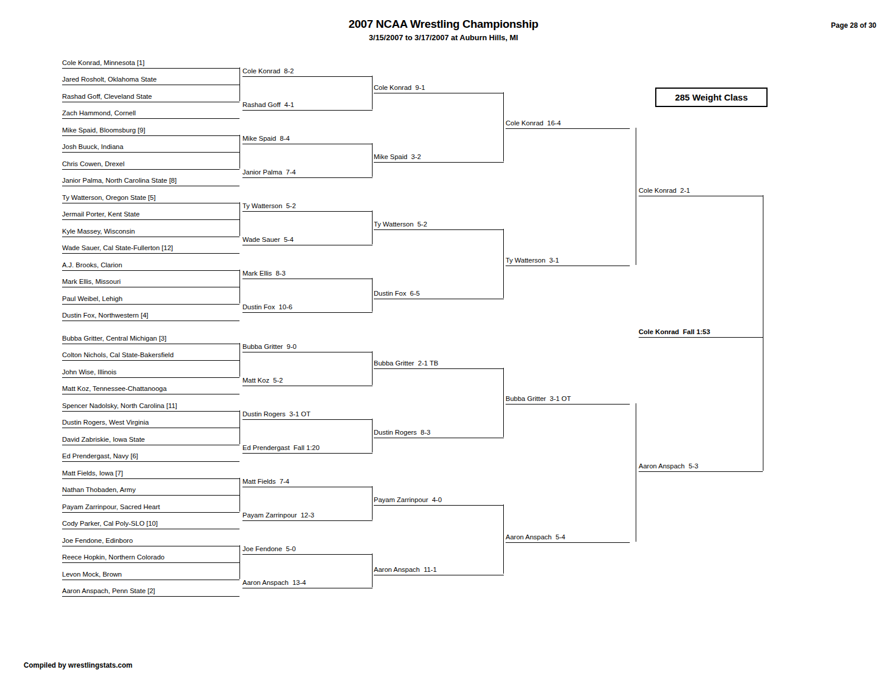2007 NCAA Wrestling Championship
3/15/2007 to 3/17/2007 at Auburn Hills, MI
Page 28 of 30
285 Weight Class
Cole Konrad, Minnesota [1]
Jared Rosholt, Oklahoma State
Rashad Goff, Cleveland State
Zach Hammond, Cornell
Mike Spaid, Bloomsburg [9]
Josh Buuck, Indiana
Chris Cowen, Drexel
Janior Palma, North Carolina State [8]
Ty Watterson, Oregon State [5]
Jermail Porter, Kent State
Kyle Massey, Wisconsin
Wade Sauer, Cal State-Fullerton [12]
A.J. Brooks, Clarion
Mark Ellis, Missouri
Paul Weibel, Lehigh
Dustin Fox, Northwestern [4]
Bubba Gritter, Central Michigan [3]
Colton Nichols, Cal State-Bakersfield
John Wise, Illinois
Matt Koz, Tennessee-Chattanooga
Spencer Nadolsky, North Carolina [11]
Dustin Rogers, West Virginia
David Zabriskie, Iowa State
Ed Prendergast, Navy [6]
Matt Fields, Iowa [7]
Nathan Thobaden, Army
Payam Zarrinpour, Sacred Heart
Cody Parker, Cal Poly-SLO [10]
Joe Fendone, Edinboro
Reece Hopkin, Northern Colorado
Levon Mock, Brown
Aaron Anspach, Penn State [2]
Cole Konrad 8-2
Rashad Goff 4-1
Mike Spaid 8-4
Janior Palma 7-4
Ty Watterson 5-2
Wade Sauer 5-4
Mark Ellis 8-3
Dustin Fox 10-6
Bubba Gritter 9-0
Matt Koz 5-2
Dustin Rogers 3-1 OT
Ed Prendergast Fall 1:20
Matt Fields 7-4
Payam Zarrinpour 12-3
Joe Fendone 5-0
Aaron Anspach 13-4
Cole Konrad 9-1
Mike Spaid 3-2
Ty Watterson 5-2
Dustin Fox 6-5
Bubba Gritter 2-1 TB
Dustin Rogers 8-3
Payam Zarrinpour 4-0
Aaron Anspach 11-1
Cole Konrad 16-4
Ty Watterson 3-1
Bubba Gritter 3-1 OT
Aaron Anspach 5-4
Cole Konrad 2-1
Aaron Anspach 5-3
Cole Konrad Fall 1:53
Compiled by wrestlingstats.com